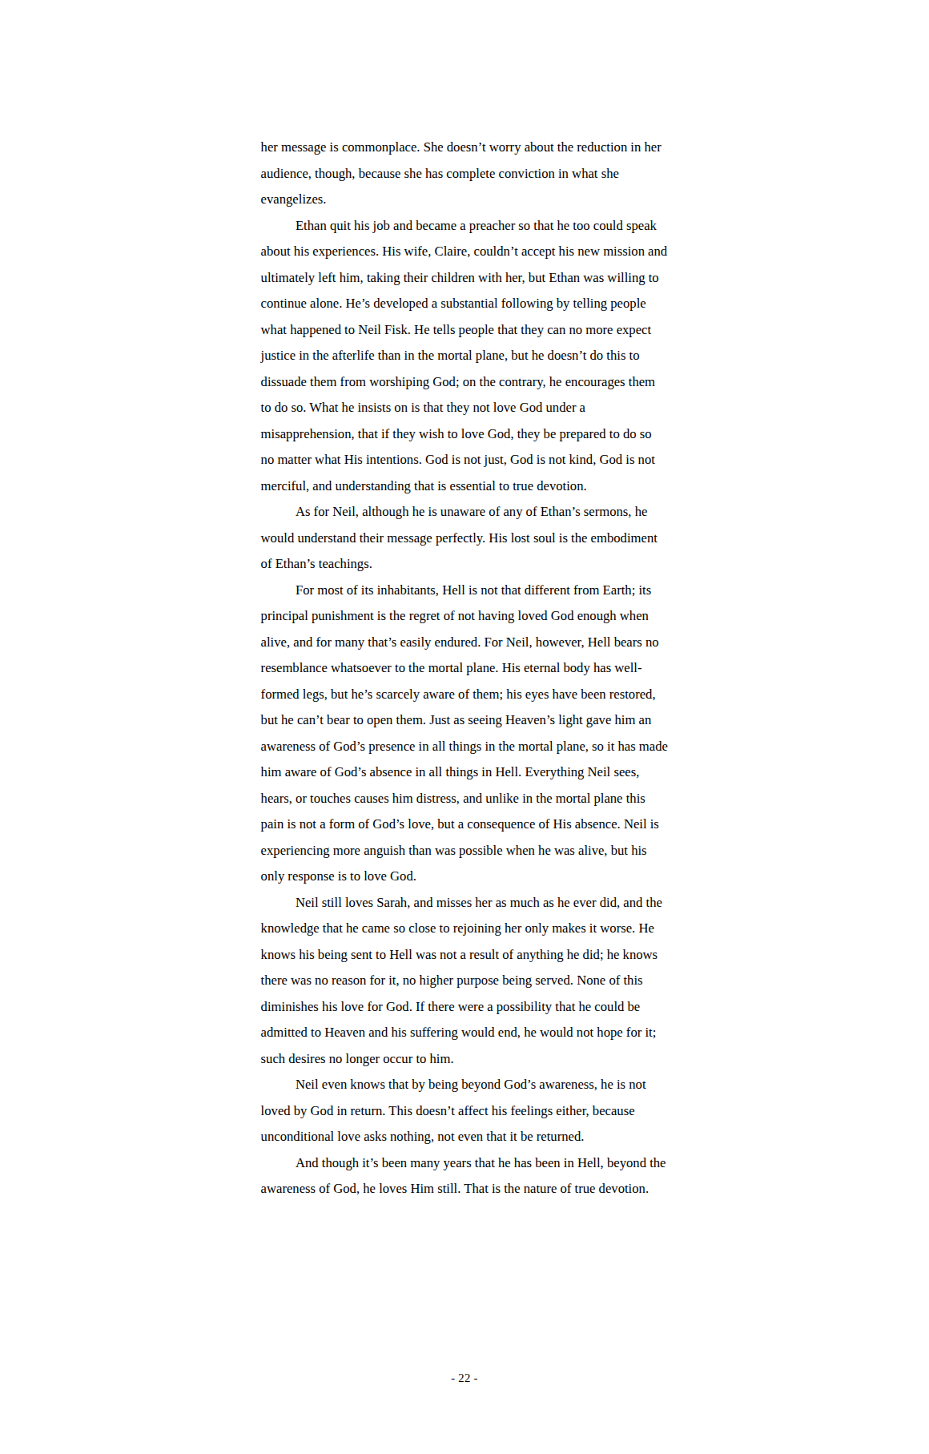her message is commonplace. She doesn’t worry about the reduction in her audience, though, because she has complete conviction in what she evangelizes.
Ethan quit his job and became a preacher so that he too could speak about his experiences. His wife, Claire, couldn’t accept his new mission and ultimately left him, taking their children with her, but Ethan was willing to continue alone. He’s developed a substantial following by telling people what happened to Neil Fisk. He tells people that they can no more expect justice in the afterlife than in the mortal plane, but he doesn’t do this to dissuade them from worshiping God; on the contrary, he encourages them to do so. What he insists on is that they not love God under a misapprehension, that if they wish to love God, they be prepared to do so no matter what His intentions. God is not just, God is not kind, God is not merciful, and understanding that is essential to true devotion.
As for Neil, although he is unaware of any of Ethan’s sermons, he would understand their message perfectly. His lost soul is the embodiment of Ethan’s teachings.
For most of its inhabitants, Hell is not that different from Earth; its principal punishment is the regret of not having loved God enough when alive, and for many that’s easily endured. For Neil, however, Hell bears no resemblance whatsoever to the mortal plane. His eternal body has well-formed legs, but he’s scarcely aware of them; his eyes have been restored, but he can’t bear to open them. Just as seeing Heaven’s light gave him an awareness of God’s presence in all things in the mortal plane, so it has made him aware of God’s absence in all things in Hell. Everything Neil sees, hears, or touches causes him distress, and unlike in the mortal plane this pain is not a form of God’s love, but a consequence of His absence. Neil is experiencing more anguish than was possible when he was alive, but his only response is to love God.
Neil still loves Sarah, and misses her as much as he ever did, and the knowledge that he came so close to rejoining her only makes it worse. He knows his being sent to Hell was not a result of anything he did; he knows there was no reason for it, no higher purpose being served. None of this diminishes his love for God. If there were a possibility that he could be admitted to Heaven and his suffering would end, he would not hope for it; such desires no longer occur to him.
Neil even knows that by being beyond God’s awareness, he is not loved by God in return. This doesn’t affect his feelings either, because unconditional love asks nothing, not even that it be returned.
And though it’s been many years that he has been in Hell, beyond the awareness of God, he loves Him still. That is the nature of true devotion.
- 22 -